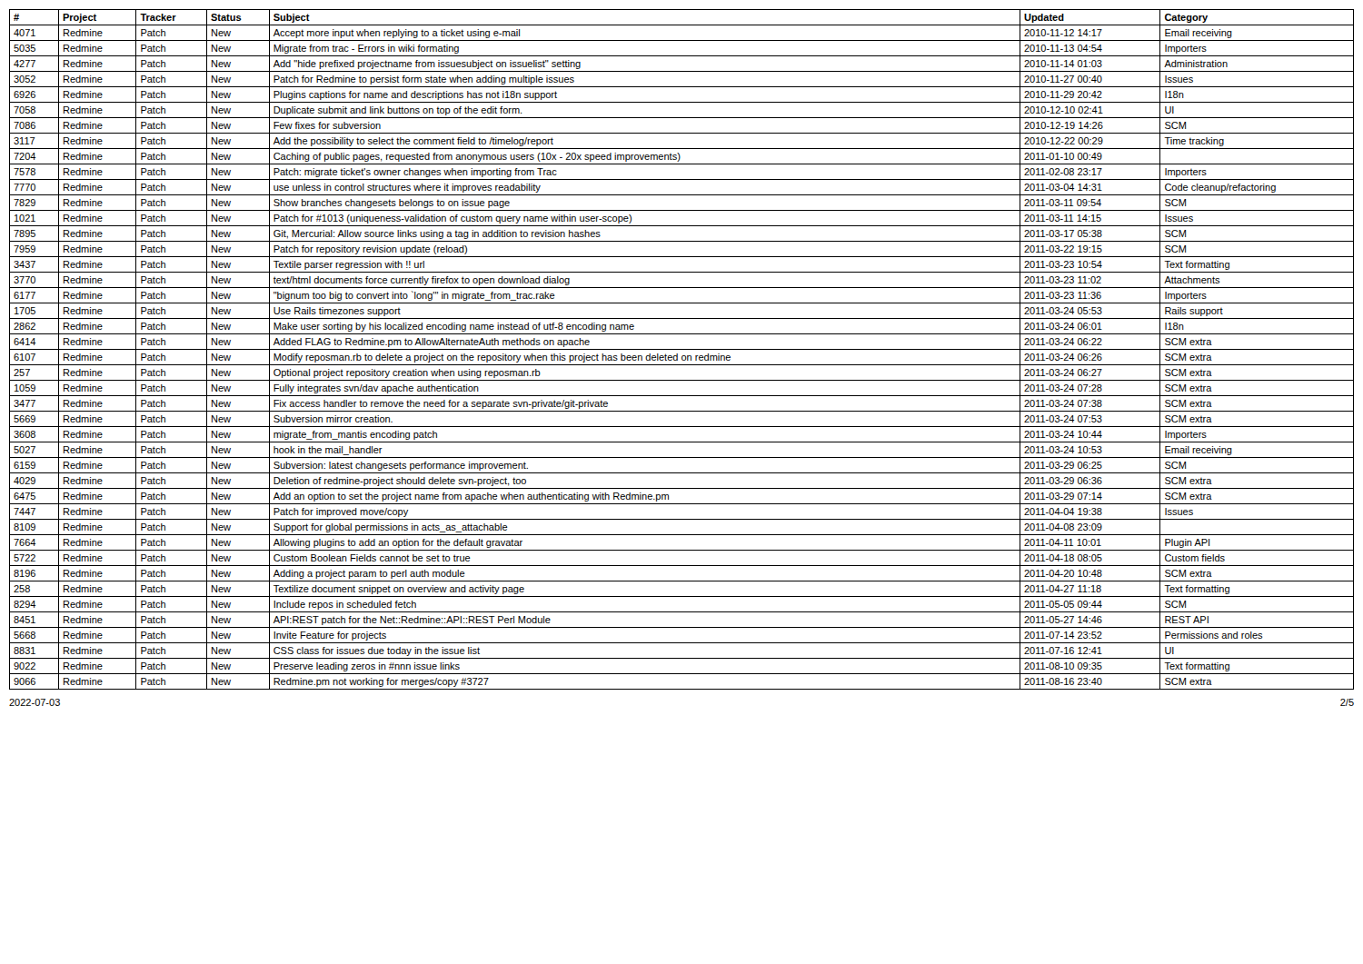| # | Project | Tracker | Status | Subject | Updated | Category |
| --- | --- | --- | --- | --- | --- | --- |
| 4071 | Redmine | Patch | New | Accept more input when replying to a ticket using e-mail | 2010-11-12 14:17 | Email receiving |
| 5035 | Redmine | Patch | New | Migrate from trac - Errors in wiki formating | 2010-11-13 04:54 | Importers |
| 4277 | Redmine | Patch | New | Add "hide prefixed projectname from issuesubject on issuelist" setting | 2010-11-14 01:03 | Administration |
| 3052 | Redmine | Patch | New | Patch for Redmine to persist form state when adding multiple issues | 2010-11-27 00:40 | Issues |
| 6926 | Redmine | Patch | New | Plugins captions for name and descriptions has not i18n support | 2010-11-29 20:42 | I18n |
| 7058 | Redmine | Patch | New | Duplicate submit and link buttons on top of the edit form. | 2010-12-10 02:41 | UI |
| 7086 | Redmine | Patch | New | Few fixes for subversion | 2010-12-19 14:26 | SCM |
| 3117 | Redmine | Patch | New | Add the possibility to select the comment field to /timelog/report | 2010-12-22 00:29 | Time tracking |
| 7204 | Redmine | Patch | New | Caching of public pages, requested from anonymous users (10x - 20x speed improvements) | 2011-01-10 00:49 | |
| 7578 | Redmine | Patch | New | Patch: migrate ticket's owner changes when importing from Trac | 2011-02-08 23:17 | Importers |
| 7770 | Redmine | Patch | New | use unless in control structures where it improves readability | 2011-03-04 14:31 | Code cleanup/refactoring |
| 7829 | Redmine | Patch | New | Show branches changesets belongs to on issue page | 2011-03-11 09:54 | SCM |
| 1021 | Redmine | Patch | New | Patch for #1013 (uniqueness-validation of custom query name within user-scope) | 2011-03-11 14:15 | Issues |
| 7895 | Redmine | Patch | New | Git, Mercurial: Allow source links using a tag in addition to revision hashes | 2011-03-17 05:38 | SCM |
| 7959 | Redmine | Patch | New | Patch for repository revision update (reload) | 2011-03-22 19:15 | SCM |
| 3437 | Redmine | Patch | New | Textile parser regression with !! url | 2011-03-23 10:54 | Text formatting |
| 3770 | Redmine | Patch | New | text/html documents force currently firefox to open download dialog | 2011-03-23 11:02 | Attachments |
| 6177 | Redmine | Patch | New | "bignum too big to convert into `long'" in migrate_from_trac.rake | 2011-03-23 11:36 | Importers |
| 1705 | Redmine | Patch | New | Use Rails timezones support | 2011-03-24 05:53 | Rails support |
| 2862 | Redmine | Patch | New | Make user sorting by his localized encoding name instead of utf-8 encoding name | 2011-03-24 06:01 | I18n |
| 6414 | Redmine | Patch | New | Added FLAG to Redmine.pm to AllowAlternateAuth methods on apache | 2011-03-24 06:22 | SCM extra |
| 6107 | Redmine | Patch | New | Modify reposman.rb to delete a project on the repository when this project has been deleted on redmine | 2011-03-24 06:26 | SCM extra |
| 257 | Redmine | Patch | New | Optional project repository creation when using reposman.rb | 2011-03-24 06:27 | SCM extra |
| 1059 | Redmine | Patch | New | Fully integrates svn/dav apache authentication | 2011-03-24 07:28 | SCM extra |
| 3477 | Redmine | Patch | New | Fix access handler to remove the need for a separate svn-private/git-private | 2011-03-24 07:38 | SCM extra |
| 5669 | Redmine | Patch | New | Subversion mirror creation. | 2011-03-24 07:53 | SCM extra |
| 3608 | Redmine | Patch | New | migrate_from_mantis encoding patch | 2011-03-24 10:44 | Importers |
| 5027 | Redmine | Patch | New | hook in the mail_handler | 2011-03-24 10:53 | Email receiving |
| 6159 | Redmine | Patch | New | Subversion: latest changesets performance improvement. | 2011-03-29 06:25 | SCM |
| 4029 | Redmine | Patch | New | Deletion of redmine-project should delete svn-project, too | 2011-03-29 06:36 | SCM extra |
| 6475 | Redmine | Patch | New | Add an option to set the project name from apache when authenticating with Redmine.pm | 2011-03-29 07:14 | SCM extra |
| 7447 | Redmine | Patch | New | Patch for improved move/copy | 2011-04-04 19:38 | Issues |
| 8109 | Redmine | Patch | New | Support for global permissions in acts_as_attachable | 2011-04-08 23:09 | |
| 7664 | Redmine | Patch | New | Allowing plugins to add an option for the default gravatar | 2011-04-11 10:01 | Plugin API |
| 5722 | Redmine | Patch | New | Custom Boolean Fields cannot be set to true | 2011-04-18 08:05 | Custom fields |
| 8196 | Redmine | Patch | New | Adding a project param to perl auth module | 2011-04-20 10:48 | SCM extra |
| 258 | Redmine | Patch | New | Textilize document snippet on overview and activity page | 2011-04-27 11:18 | Text formatting |
| 8294 | Redmine | Patch | New | Include repos in scheduled fetch | 2011-05-05 09:44 | SCM |
| 8451 | Redmine | Patch | New | API:REST patch for the Net::Redmine::API::REST Perl Module | 2011-05-27 14:46 | REST API |
| 5668 | Redmine | Patch | New | Invite Feature for projects | 2011-07-14 23:52 | Permissions and roles |
| 8831 | Redmine | Patch | New | CSS class for issues due today in the issue list | 2011-07-16 12:41 | UI |
| 9022 | Redmine | Patch | New | Preserve leading zeros in #nnn issue links | 2011-08-10 09:35 | Text formatting |
| 9066 | Redmine | Patch | New | Redmine.pm not working for merges/copy #3727 | 2011-08-16 23:40 | SCM extra |
2022-07-03 2/5